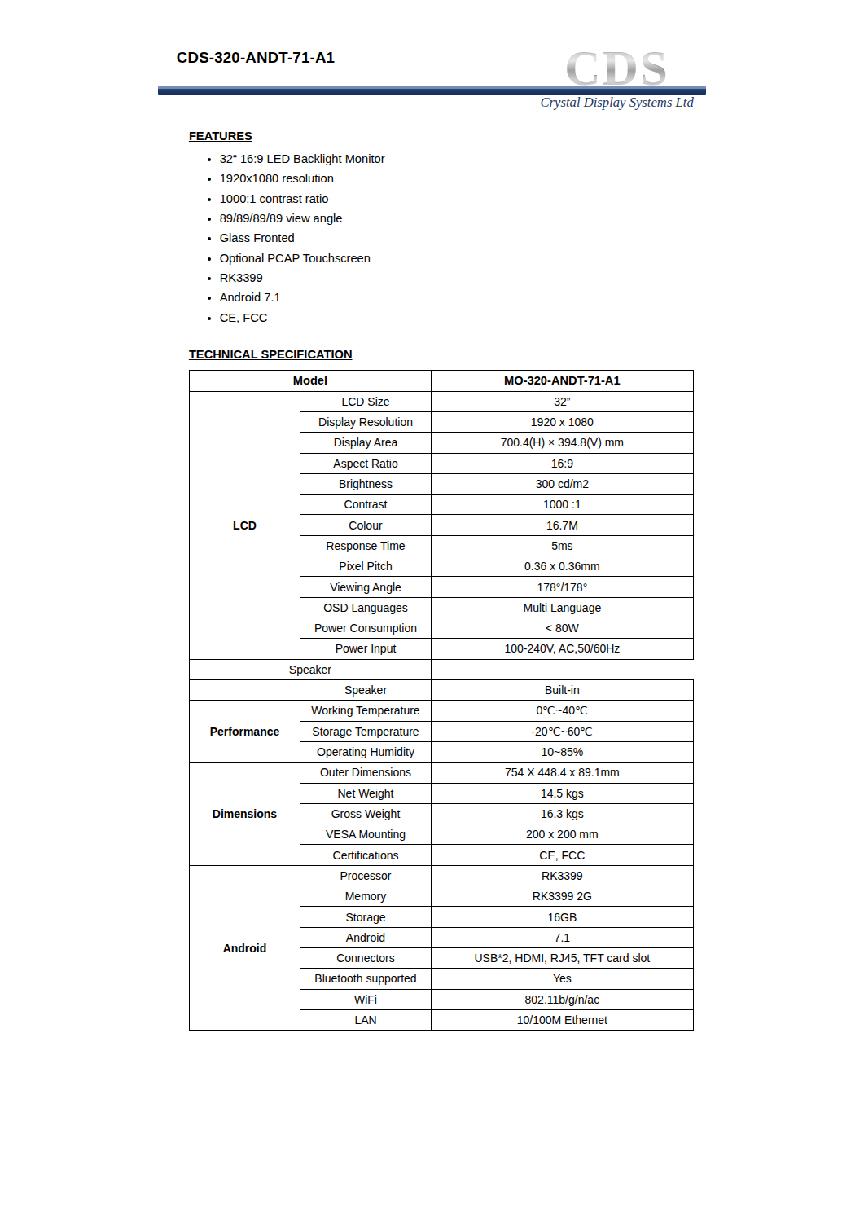CDS-320-ANDT-71-A1
CDS
Crystal Display Systems Ltd
FEATURES
32“ 16:9 LED Backlight Monitor
1920x1080 resolution
1000:1 contrast ratio
89/89/89/89 view angle
Glass Fronted
Optional PCAP Touchscreen
RK3399
Android 7.1
CE, FCC
TECHNICAL SPECIFICATION
| Model | MO-320-ANDT-71-A1 |
| --- | --- |
| LCD | LCD Size | 32” |
| Display Resolution | 1920 x 1080 |
| Display Area | 700.4(H) × 394.8(V) mm |
| Aspect Ratio | 16:9 |
| Brightness | 300 cd/m2 |
| Contrast | 1000 :1 |
| Colour | 16.7M |
| Response Time | 5ms |
| Pixel Pitch | 0.36 x 0.36mm |
| Viewing Angle | 178°/178° |
| OSD Languages | Multi Language |
| Power Consumption | < 80W |
| Power Input | 100-240V, AC,50/60Hz |
| Speaker | |
| | Speaker | Built-in |
| Performance | Working Temperature | 0℃~40℃ |
| Storage Temperature | -20℃~60℃ |
| Operating Humidity | 10~85% |
| Dimensions | Outer Dimensions | 754 X 448.4 x 89.1mm |
| Net Weight | 14.5 kgs |
| Gross Weight | 16.3 kgs |
| VESA Mounting | 200 x 200 mm |
| Certifications | CE, FCC |
| Android | Processor | RK3399 |
| Memory | RK3399 2G |
| Storage | 16GB |
| Android | 7.1 |
| Connectors | USB*2, HDMI, RJ45, TFT card slot |
| Bluetooth supported | Yes |
| WiFi | 802.11b/g/n/ac |
| LAN | 10/100M Ethernet |